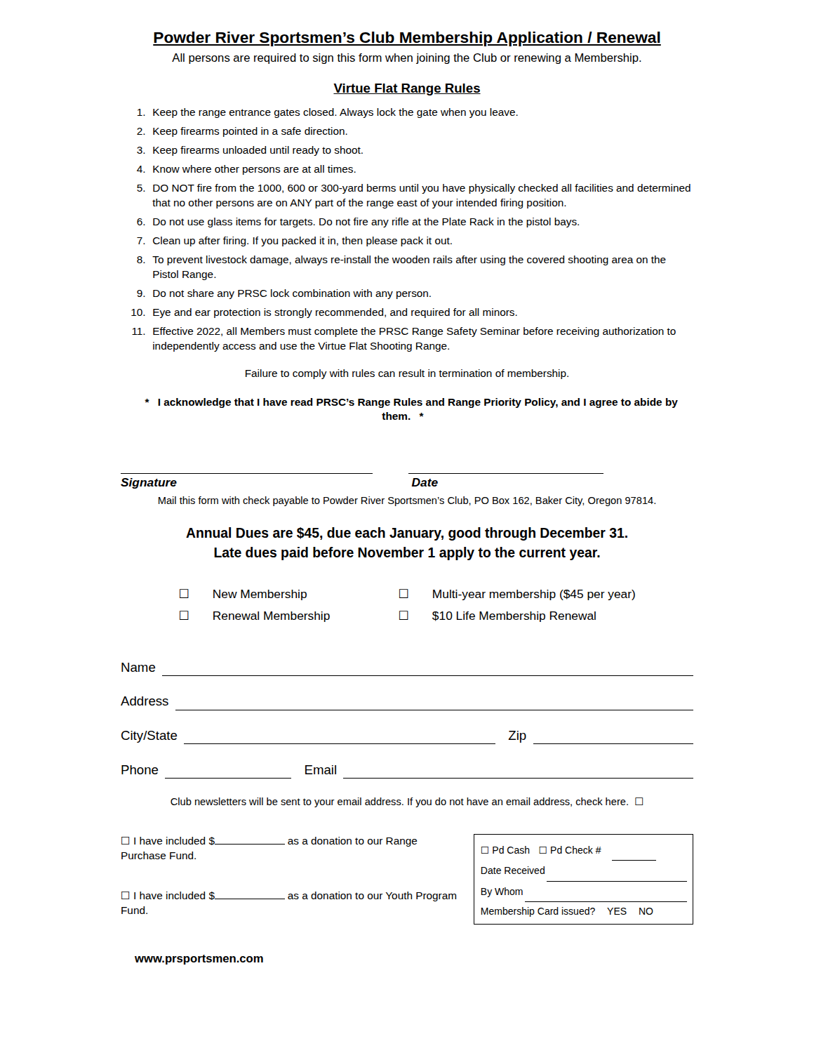Powder River Sportsmen’s Club Membership Application / Renewal
All persons are required to sign this form when joining the Club or renewing a Membership.
Virtue Flat Range Rules
Keep the range entrance gates closed. Always lock the gate when you leave.
Keep firearms pointed in a safe direction.
Keep firearms unloaded until ready to shoot.
Know where other persons are at all times.
DO NOT fire from the 1000, 600 or 300-yard berms until you have physically checked all facilities and determined that no other persons are on ANY part of the range east of your intended firing position.
Do not use glass items for targets. Do not fire any rifle at the Plate Rack in the pistol bays.
Clean up after firing. If you packed it in, then please pack it out.
To prevent livestock damage, always re-install the wooden rails after using the covered shooting area on the Pistol Range.
Do not share any PRSC lock combination with any person.
Eye and ear protection is strongly recommended, and required for all minors.
Effective 2022, all Members must complete the PRSC Range Safety Seminar before receiving authorization to independently access and use the Virtue Flat Shooting Range.
Failure to comply with rules can result in termination of membership.
*I acknowledge that I have read PRSC’s Range Rules and Range Priority Policy, and I agree to abide by them.*
Signature
Date
Mail this form with check payable to Powder River Sportsmen’s Club, PO Box 162, Baker City, Oregon 97814.
Annual Dues are $45, due each January, good through December 31.
Late dues paid before November 1 apply to the current year.
| ☐ | New Membership | | ☐ | Multi-year membership ($45 per year) |
| ☐ | Renewal Membership | | ☐ | $10 Life Membership Renewal |
Name
Address
City/State Zip
Phone Email
Club newsletters will be sent to your email address. If you do not have an email address, check here. ☐
☐ I have included $ as a donation to our Range Purchase Fund.
☐ I have included $ as a donation to our Youth Program Fund.
☐ Pd Cash ☐ Pd Check #
Date Received
By Whom
Membership Card issued?YES NO
www.prsportsmen.com